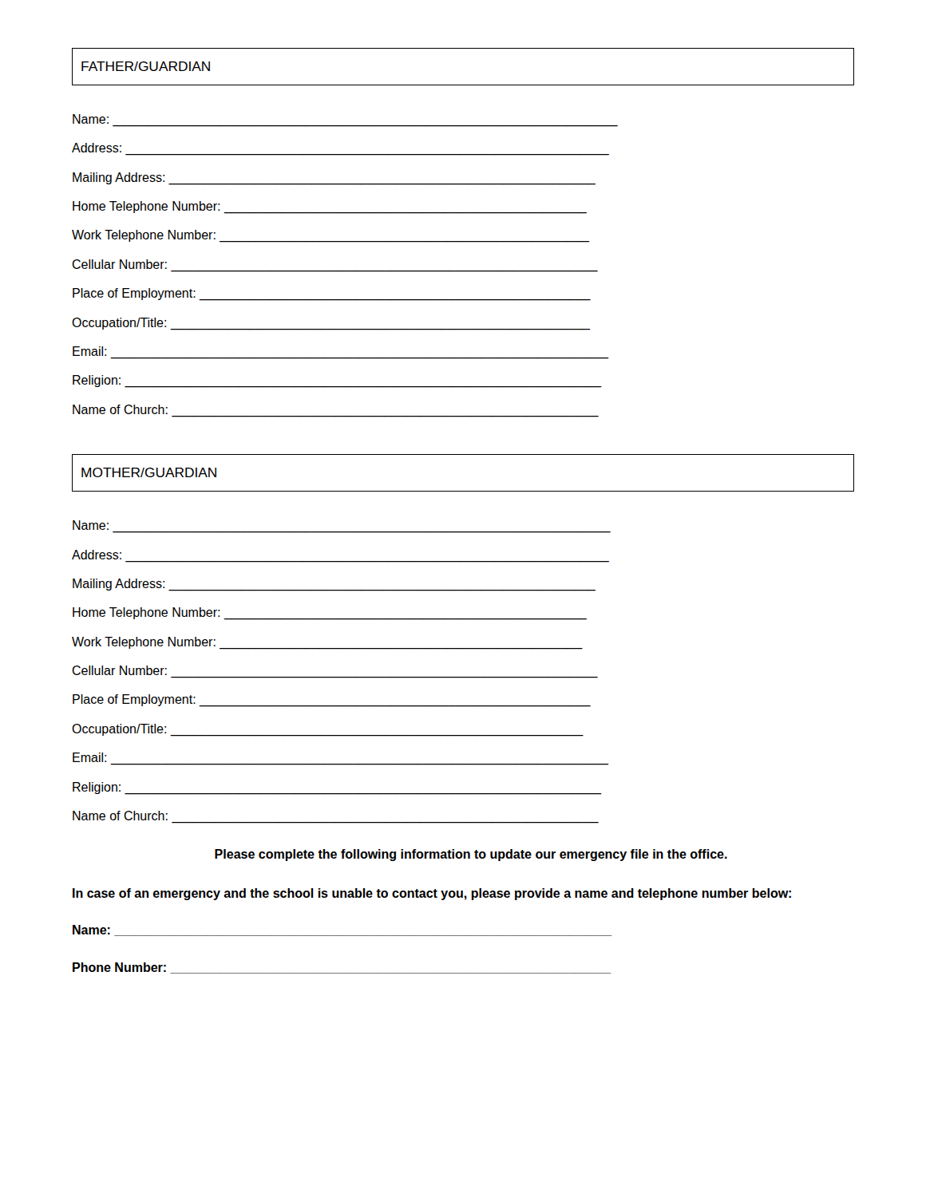FATHER/GUARDIAN
Name: _______________________________________________________________________
Address: ____________________________________________________________________
Mailing Address: ____________________________________________________________
Home Telephone Number: ___________________________________________________
Work Telephone Number: ____________________________________________________
Cellular Number: ____________________________________________________________
Place of Employment: _______________________________________________________
Occupation/Title: ___________________________________________________________
Email: ______________________________________________________________________
Religion: ___________________________________________________________________
Name of Church: ____________________________________________________________
MOTHER/GUARDIAN
Name: ______________________________________________________________________
Address: ____________________________________________________________________
Mailing Address: ____________________________________________________________
Home Telephone Number: ___________________________________________________
Work Telephone Number: ___________________________________________________
Cellular Number: ____________________________________________________________
Place of Employment: _______________________________________________________
Occupation/Title: __________________________________________________________
Email: ______________________________________________________________________
Religion: ___________________________________________________________________
Name of Church: ____________________________________________________________
Please complete the following information to update our emergency file in the office.
In case of an emergency and the school is unable to contact you, please provide a name and telephone number below:
Name: ______________________________________________________________________
Phone Number: ______________________________________________________________